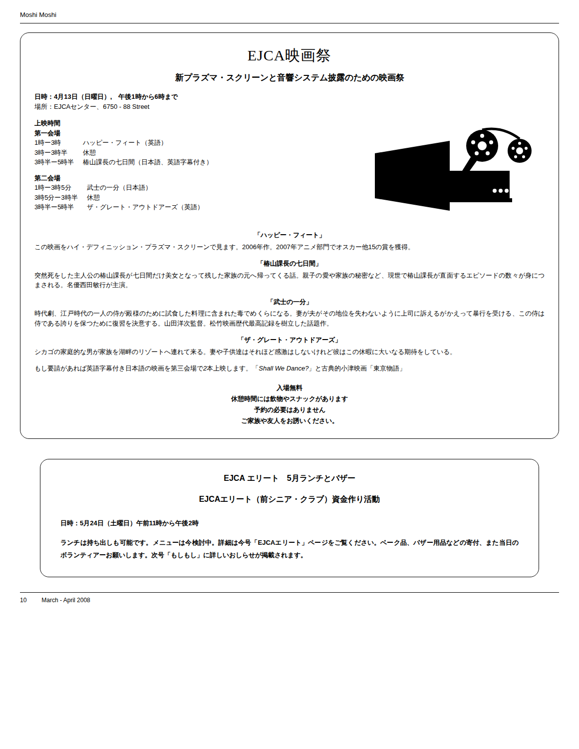Moshi Moshi
EJCA映画祭
新プラズマ・スクリーンと音響システム披露のための映画祭
日時：4月13日（日曜日）,　午後1時から6時まで
場所：EJCAセンター、6750 - 88 Street
上映時間
第一会場
| 1時ー3時 | ハッピー・フィート（英語） |
| 3時ー3時半 | 休憩 |
| 3時半ー5時半 | 椿山課長の七日間（日本語、英語字幕付き） |
第二会場
| 1時ー3時5分 | 武士の一分（日本語） |
| 3時5分ー3時半 | 休憩 |
| 3時半ー5時半 | ザ・グレート・アウトドアーズ（英語） |
「ハッピー・フィート」
この映画をハイ・デフィニッション・プラズマ・スクリーンで見ます。2006年作。2007年アニメ部門でオスカー他15の賞を獲得。
「椿山課長の七日間」
突然死をした主人公の椿山課長が七日間だけ美女となって残した家族の元へ帰ってくる話。親子の愛や家族の秘密など、現世で椿山課長が直面するエピソードの数々が身につまされる。名優西田敏行が主演。
「武士の一分」
時代劇、江戸時代の一人の侍が殿様のために試食した料理に含まれた毒でめくらになる。妻が夫がその地位を失わないように上司に訴えるがかえって暴行を受ける、この侍は侍である誇りを保つために復習を決意する。山田洋次監督。松竹映画歴代最高記録を樹立した話題作。
「ザ・グレート・アウトドアーズ」
シカゴの家庭的な男が家族を湖畔のリゾートへ連れて来る。妻や子供達はそれほど感激はしないけれど彼はこの休暇に大いなる期待をしている。
もし要請があれば英語字幕付き日本語の映画を第三会場で2本上映します。「Shall We Dance?」と古典的小津映画「東京物語」
入場無料
休憩時間には飲物やスナックがあります
予約の必要はありません
ご家族や友人をお誘いください。
EJCA エリート　5月ランチとバザー
EJCAエリート（前シニア・クラブ）資金作り活動
日時：5月24日（土曜日）午前11時から午後2時
ランチは持ち出しも可能です。メニューは今検討中。詳細は今号「EJCAエリート」ページをご覧ください。ベーク品、バザー用品などの寄付、また当日のボランティアーお願いします。次号「もしもし」に詳しいおしらせが掲載されます。
10 March - April 2008